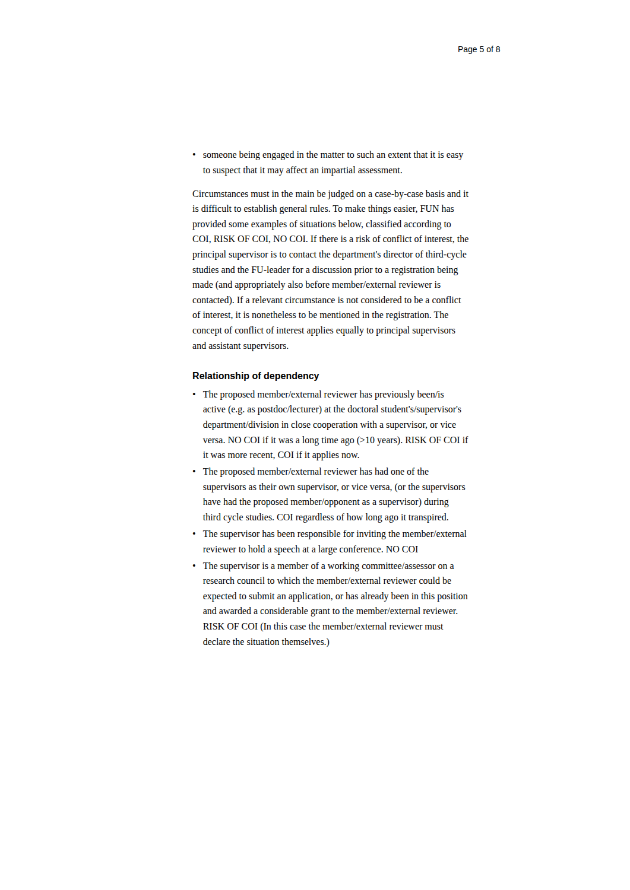Page 5 of 8
someone being engaged in the matter to such an extent that it is easy to suspect that it may affect an impartial assessment.
Circumstances must in the main be judged on a case-by-case basis and it is difficult to establish general rules. To make things easier, FUN has provided some examples of situations below, classified according to COI, RISK OF COI, NO COI. If there is a risk of conflict of interest, the principal supervisor is to contact the department's director of third-cycle studies and the FU-leader for a discussion prior to a registration being made (and appropriately also before member/external reviewer is contacted). If a relevant circumstance is not considered to be a conflict of interest, it is nonetheless to be mentioned in the registration. The concept of conflict of interest applies equally to principal supervisors and assistant supervisors.
Relationship of dependency
The proposed member/external reviewer has previously been/is active (e.g. as postdoc/lecturer) at the doctoral student's/supervisor's department/division in close cooperation with a supervisor, or vice versa. NO COI if it was a long time ago (>10 years). RISK OF COI if it was more recent, COI if it applies now.
The proposed member/external reviewer has had one of the supervisors as their own supervisor, or vice versa, (or the supervisors have had the proposed member/opponent as a supervisor) during third cycle studies. COI regardless of how long ago it transpired.
The supervisor has been responsible for inviting the member/external reviewer to hold a speech at a large conference. NO COI
The supervisor is a member of a working committee/assessor on a research council to which the member/external reviewer could be expected to submit an application, or has already been in this position and awarded a considerable grant to the member/external reviewer. RISK OF COI (In this case the member/external reviewer must declare the situation themselves.)